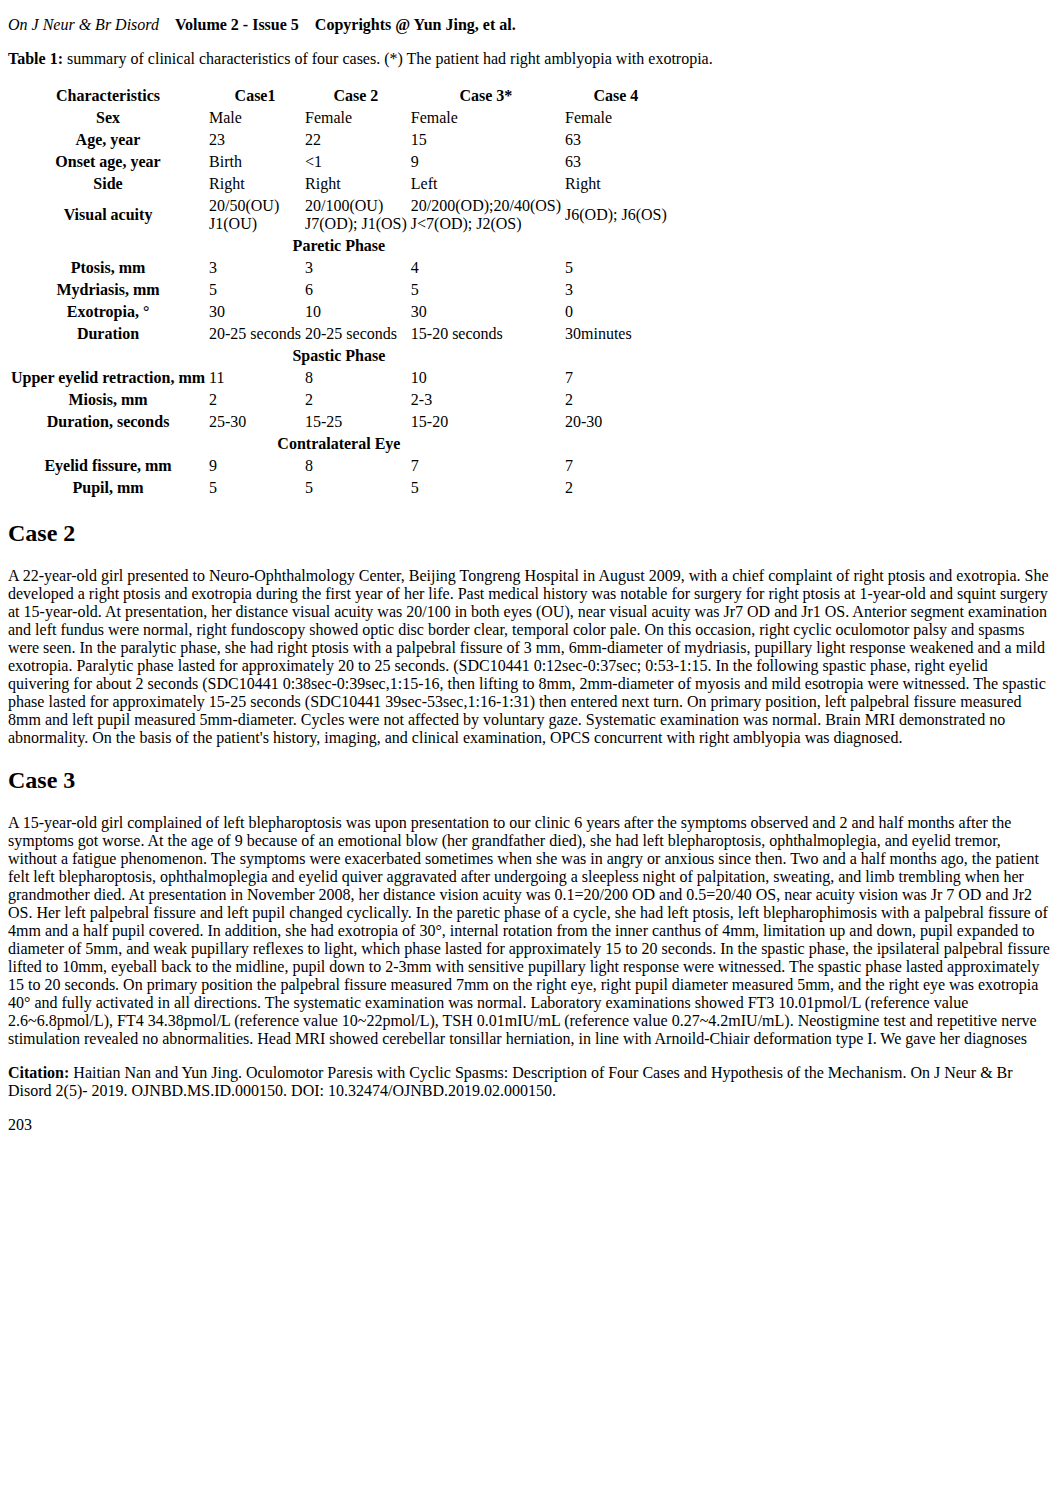On J Neur & Br Disord Volume 2 - Issue 5 Copyrights @ Yun Jing, et al.
Table 1: summary of clinical characteristics of four cases. (*) The patient had right amblyopia with exotropia.
| Characteristics | Case1 | Case 2 | Case 3* | Case 4 |
| --- | --- | --- | --- | --- |
| Sex | Male | Female | Female | Female |
| Age, year | 23 | 22 | 15 | 63 |
| Onset age, year | Birth | <1 | 9 | 63 |
| Side | Right | Right | Left | Right |
| Visual acuity | 20/50(OU) J1(OU) | 20/100(OU) J7(OD); J1(OS) | 20/200(OD);20/40(OS) J<7(OD); J2(OS) | J6(OD); J6(OS) |
| Paretic Phase |
| Ptosis, mm | 3 | 3 | 4 | 5 |
| Mydriasis, mm | 5 | 6 | 5 | 3 |
| Exotropia, ° | 30 | 10 | 30 | 0 |
| Duration | 20-25 seconds | 20-25 seconds | 15-20 seconds | 30minutes |
| Spastic Phase |
| Upper eyelid retraction, mm | 11 | 8 | 10 | 7 |
| Miosis, mm | 2 | 2 | 2-3 | 2 |
| Duration, seconds | 25-30 | 15-25 | 15-20 | 20-30 |
| Contralateral Eye |
| Eyelid fissure, mm | 9 | 8 | 7 | 7 |
| Pupil, mm | 5 | 5 | 5 | 2 |
Case 2
A 22-year-old girl presented to Neuro-Ophthalmology Center, Beijing Tongreng Hospital in August 2009, with a chief complaint of right ptosis and exotropia. She developed a right ptosis and exotropia during the first year of her life. Past medical history was notable for surgery for right ptosis at 1-year-old and squint surgery at 15-year-old. At presentation, her distance visual acuity was 20/100 in both eyes (OU), near visual acuity was Jr7 OD and Jr1 OS. Anterior segment examination and left fundus were normal, right fundoscopy showed optic disc border clear, temporal color pale. On this occasion, right cyclic oculomotor palsy and spasms were seen. In the paralytic phase, she had right ptosis with a palpebral fissure of 3 mm, 6mm-diameter of mydriasis, pupillary light response weakened and a mild exotropia. Paralytic phase lasted for approximately 20 to 25 seconds. (SDC10441 0:12sec-0:37sec; 0:53-1:15. In the following spastic phase, right eyelid quivering for about 2 seconds (SDC10441 0:38sec-0:39sec,1:15-16, then lifting to 8mm, 2mm-diameter of myosis and mild esotropia were witnessed. The spastic phase lasted for approximately 15-25 seconds (SDC10441 39sec-53sec,1:16-1:31) then entered next turn. On primary position, left palpebral fissure measured 8mm and left pupil measured 5mm-diameter. Cycles were not affected by voluntary gaze. Systematic examination was normal. Brain MRI demonstrated no abnormality. On the basis of the patient's history, imaging, and clinical examination, OPCS concurrent with right amblyopia was diagnosed.
Case 3
A 15-year-old girl complained of left blepharoptosis was upon presentation to our clinic 6 years after the symptoms observed and 2 and half months after the symptoms got worse. At the age of 9 because of an emotional blow (her grandfather died), she had left blepharoptosis, ophthalmoplegia, and eyelid tremor, without a fatigue phenomenon. The symptoms were exacerbated sometimes when she was in angry or anxious since then. Two and a half months ago, the patient felt left blepharoptosis, ophthalmoplegia and eyelid quiver aggravated after undergoing a sleepless night of palpitation, sweating, and limb trembling when her grandmother died. At presentation in November 2008, her distance vision acuity was 0.1=20/200 OD and 0.5=20/40 OS, near acuity vision was Jr 7 OD and Jr2 OS. Her left palpebral fissure and left pupil changed cyclically. In the paretic phase of a cycle, she had left ptosis, left blepharophimosis with a palpebral fissure of 4mm and a half pupil covered. In addition, she had exotropia of 30°, internal rotation from the inner canthus of 4mm, limitation up and down, pupil expanded to diameter of 5mm, and weak pupillary reflexes to light, which phase lasted for approximately 15 to 20 seconds. In the spastic phase, the ipsilateral palpebral fissure lifted to 10mm, eyeball back to the midline, pupil down to 2-3mm with sensitive pupillary light response were witnessed. The spastic phase lasted approximately 15 to 20 seconds. On primary position the palpebral fissure measured 7mm on the right eye, right pupil diameter measured 5mm, and the right eye was exotropia 40° and fully activated in all directions. The systematic examination was normal. Laboratory examinations showed FT3 10.01pmol/L (reference value 2.6~6.8pmol/L), FT4 34.38pmol/L (reference value 10~22pmol/L), TSH 0.01mIU/mL (reference value 0.27~4.2mIU/mL). Neostigmine test and repetitive nerve stimulation revealed no abnormalities. Head MRI showed cerebellar tonsillar herniation, in line with Arnoild-Chiair deformation type I. We gave her diagnoses
Citation: Haitian Nan and Yun Jing. Oculomotor Paresis with Cyclic Spasms: Description of Four Cases and Hypothesis of the Mechanism. On J Neur & Br Disord 2(5)- 2019. OJNBD.MS.ID.000150. DOI: 10.32474/OJNBD.2019.02.000150.
203